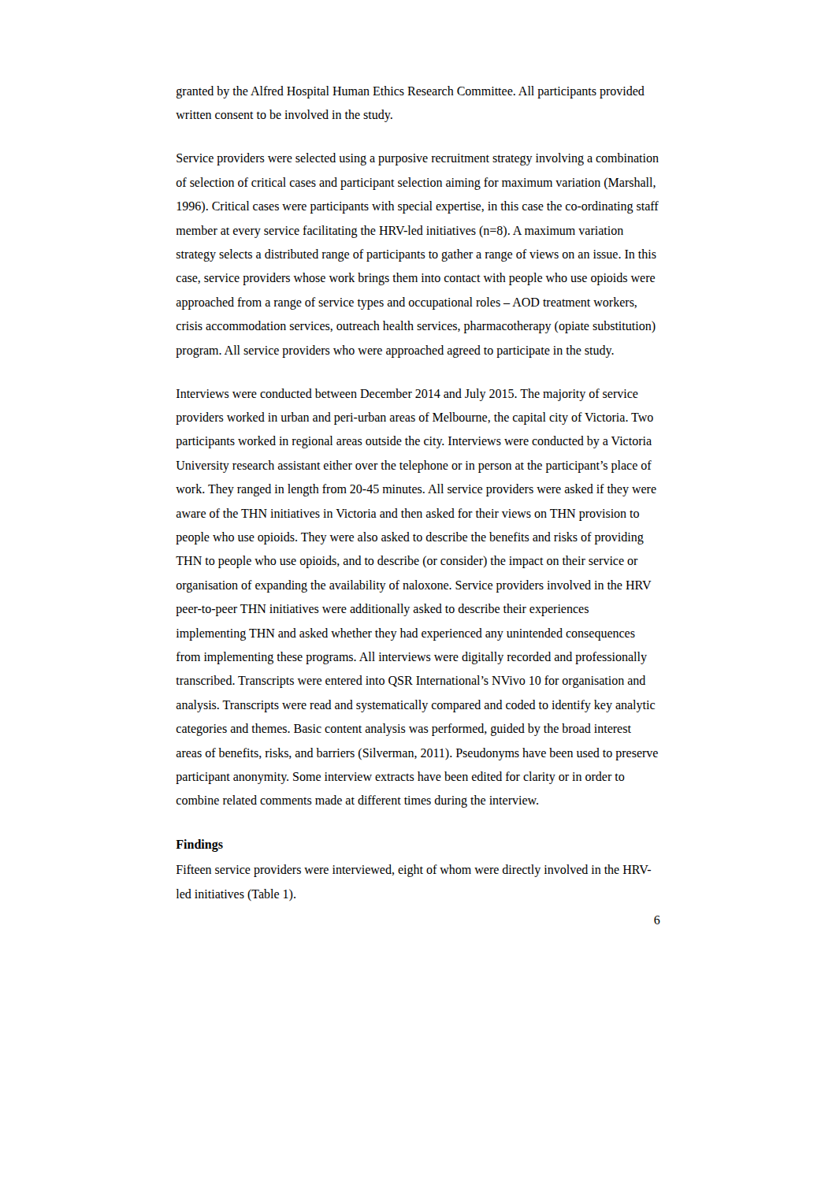granted by the Alfred Hospital Human Ethics Research Committee. All participants provided written consent to be involved in the study.
Service providers were selected using a purposive recruitment strategy involving a combination of selection of critical cases and participant selection aiming for maximum variation (Marshall, 1996). Critical cases were participants with special expertise, in this case the co-ordinating staff member at every service facilitating the HRV-led initiatives (n=8). A maximum variation strategy selects a distributed range of participants to gather a range of views on an issue. In this case, service providers whose work brings them into contact with people who use opioids were approached from a range of service types and occupational roles – AOD treatment workers, crisis accommodation services, outreach health services, pharmacotherapy (opiate substitution) program. All service providers who were approached agreed to participate in the study.
Interviews were conducted between December 2014 and July 2015. The majority of service providers worked in urban and peri-urban areas of Melbourne, the capital city of Victoria. Two participants worked in regional areas outside the city. Interviews were conducted by a Victoria University research assistant either over the telephone or in person at the participant’s place of work. They ranged in length from 20-45 minutes. All service providers were asked if they were aware of the THN initiatives in Victoria and then asked for their views on THN provision to people who use opioids. They were also asked to describe the benefits and risks of providing THN to people who use opioids, and to describe (or consider) the impact on their service or organisation of expanding the availability of naloxone. Service providers involved in the HRV peer-to-peer THN initiatives were additionally asked to describe their experiences implementing THN and asked whether they had experienced any unintended consequences from implementing these programs. All interviews were digitally recorded and professionally transcribed. Transcripts were entered into QSR International’s NVivo 10 for organisation and analysis. Transcripts were read and systematically compared and coded to identify key analytic categories and themes. Basic content analysis was performed, guided by the broad interest areas of benefits, risks, and barriers (Silverman, 2011). Pseudonyms have been used to preserve participant anonymity. Some interview extracts have been edited for clarity or in order to combine related comments made at different times during the interview.
Findings
Fifteen service providers were interviewed, eight of whom were directly involved in the HRV-led initiatives (Table 1).
6